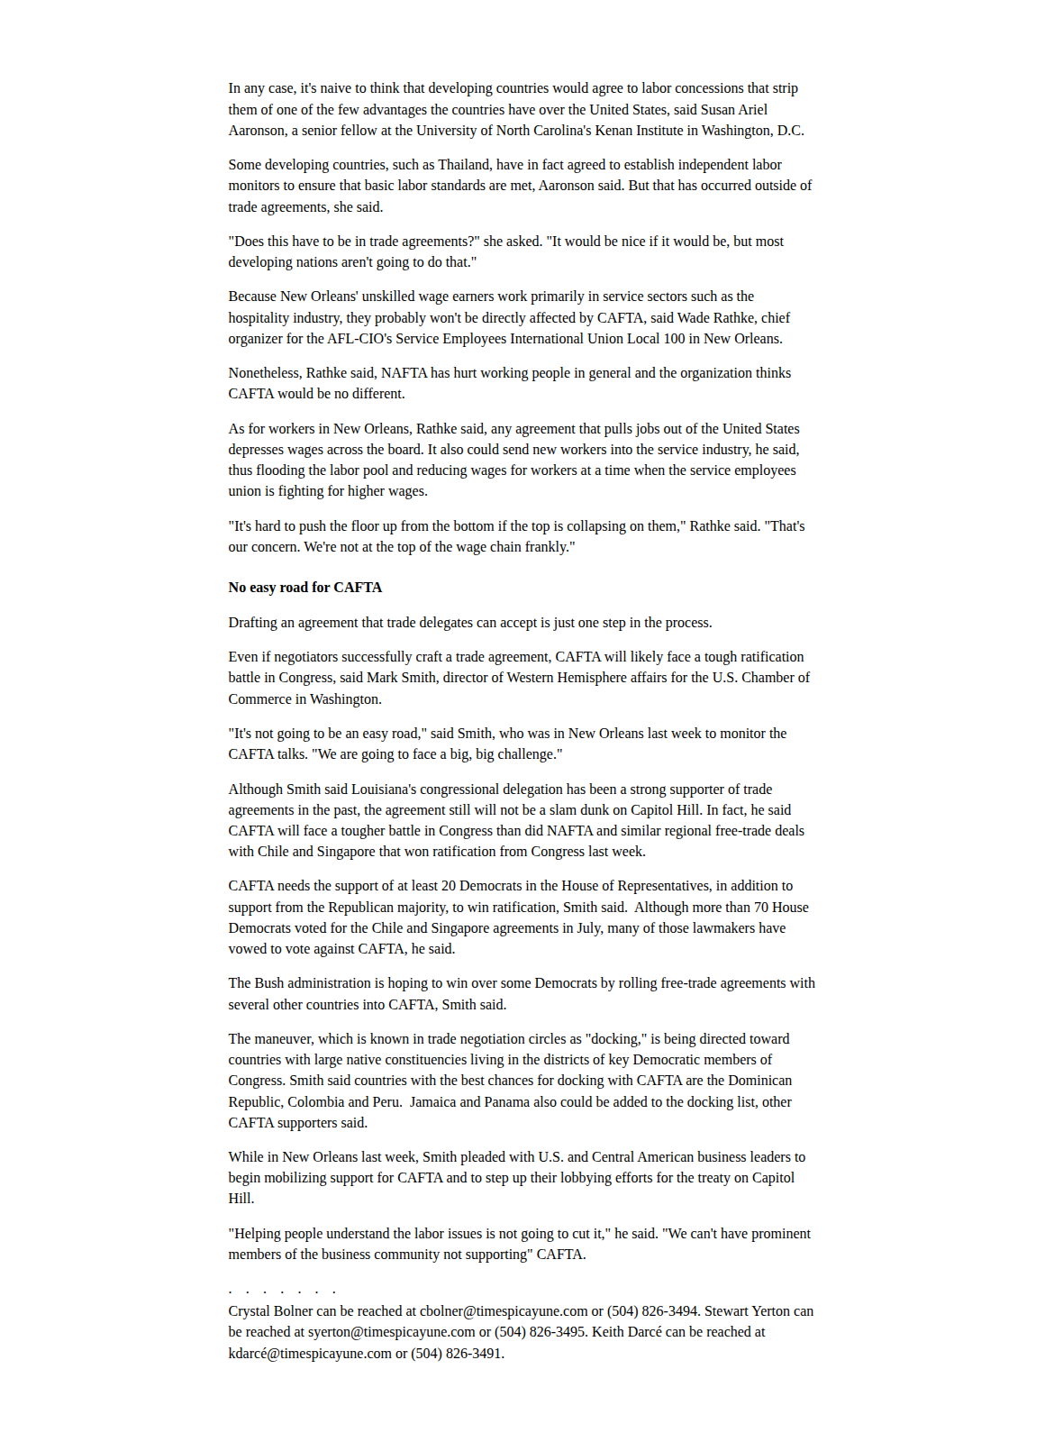In any case, it's naive to think that developing countries would agree to labor concessions that strip them of one of the few advantages the countries have over the United States, said Susan Ariel Aaronson, a senior fellow at the University of North Carolina's Kenan Institute in Washington, D.C.
Some developing countries, such as Thailand, have in fact agreed to establish independent labor monitors to ensure that basic labor standards are met, Aaronson said. But that has occurred outside of trade agreements, she said.
"Does this have to be in trade agreements?" she asked. "It would be nice if it would be, but most developing nations aren't going to do that."
Because New Orleans' unskilled wage earners work primarily in service sectors such as the hospitality industry, they probably won't be directly affected by CAFTA, said Wade Rathke, chief organizer for the AFL-CIO's Service Employees International Union Local 100 in New Orleans.
Nonetheless, Rathke said, NAFTA has hurt working people in general and the organization thinks CAFTA would be no different.
As for workers in New Orleans, Rathke said, any agreement that pulls jobs out of the United States depresses wages across the board. It also could send new workers into the service industry, he said, thus flooding the labor pool and reducing wages for workers at a time when the service employees union is fighting for higher wages.
"It's hard to push the floor up from the bottom if the top is collapsing on them," Rathke said. "That's our concern. We're not at the top of the wage chain frankly."
No easy road for CAFTA
Drafting an agreement that trade delegates can accept is just one step in the process.
Even if negotiators successfully craft a trade agreement, CAFTA will likely face a tough ratification battle in Congress, said Mark Smith, director of Western Hemisphere affairs for the U.S. Chamber of Commerce in Washington.
"It's not going to be an easy road," said Smith, who was in New Orleans last week to monitor the CAFTA talks. "We are going to face a big, big challenge."
Although Smith said Louisiana's congressional delegation has been a strong supporter of trade agreements in the past, the agreement still will not be a slam dunk on Capitol Hill. In fact, he said CAFTA will face a tougher battle in Congress than did NAFTA and similar regional free-trade deals with Chile and Singapore that won ratification from Congress last week.
CAFTA needs the support of at least 20 Democrats in the House of Representatives, in addition to support from the Republican majority, to win ratification, Smith said. Although more than 70 House Democrats voted for the Chile and Singapore agreements in July, many of those lawmakers have vowed to vote against CAFTA, he said.
The Bush administration is hoping to win over some Democrats by rolling free-trade agreements with several other countries into CAFTA, Smith said.
The maneuver, which is known in trade negotiation circles as "docking," is being directed toward countries with large native constituencies living in the districts of key Democratic members of Congress. Smith said countries with the best chances for docking with CAFTA are the Dominican Republic, Colombia and Peru. Jamaica and Panama also could be added to the docking list, other CAFTA supporters said.
While in New Orleans last week, Smith pleaded with U.S. and Central American business leaders to begin mobilizing support for CAFTA and to step up their lobbying efforts for the treaty on Capitol Hill.
"Helping people understand the labor issues is not going to cut it," he said. "We can't have prominent members of the business community not supporting" CAFTA.
. . . . . . .
Crystal Bolner can be reached at cbolner@timespicayune.com or (504) 826-3494. Stewart Yerton can be reached at syerton@timespicayune.com or (504) 826-3495. Keith Darcé can be reached at kdarcé@timespicayune.com or (504) 826-3491.